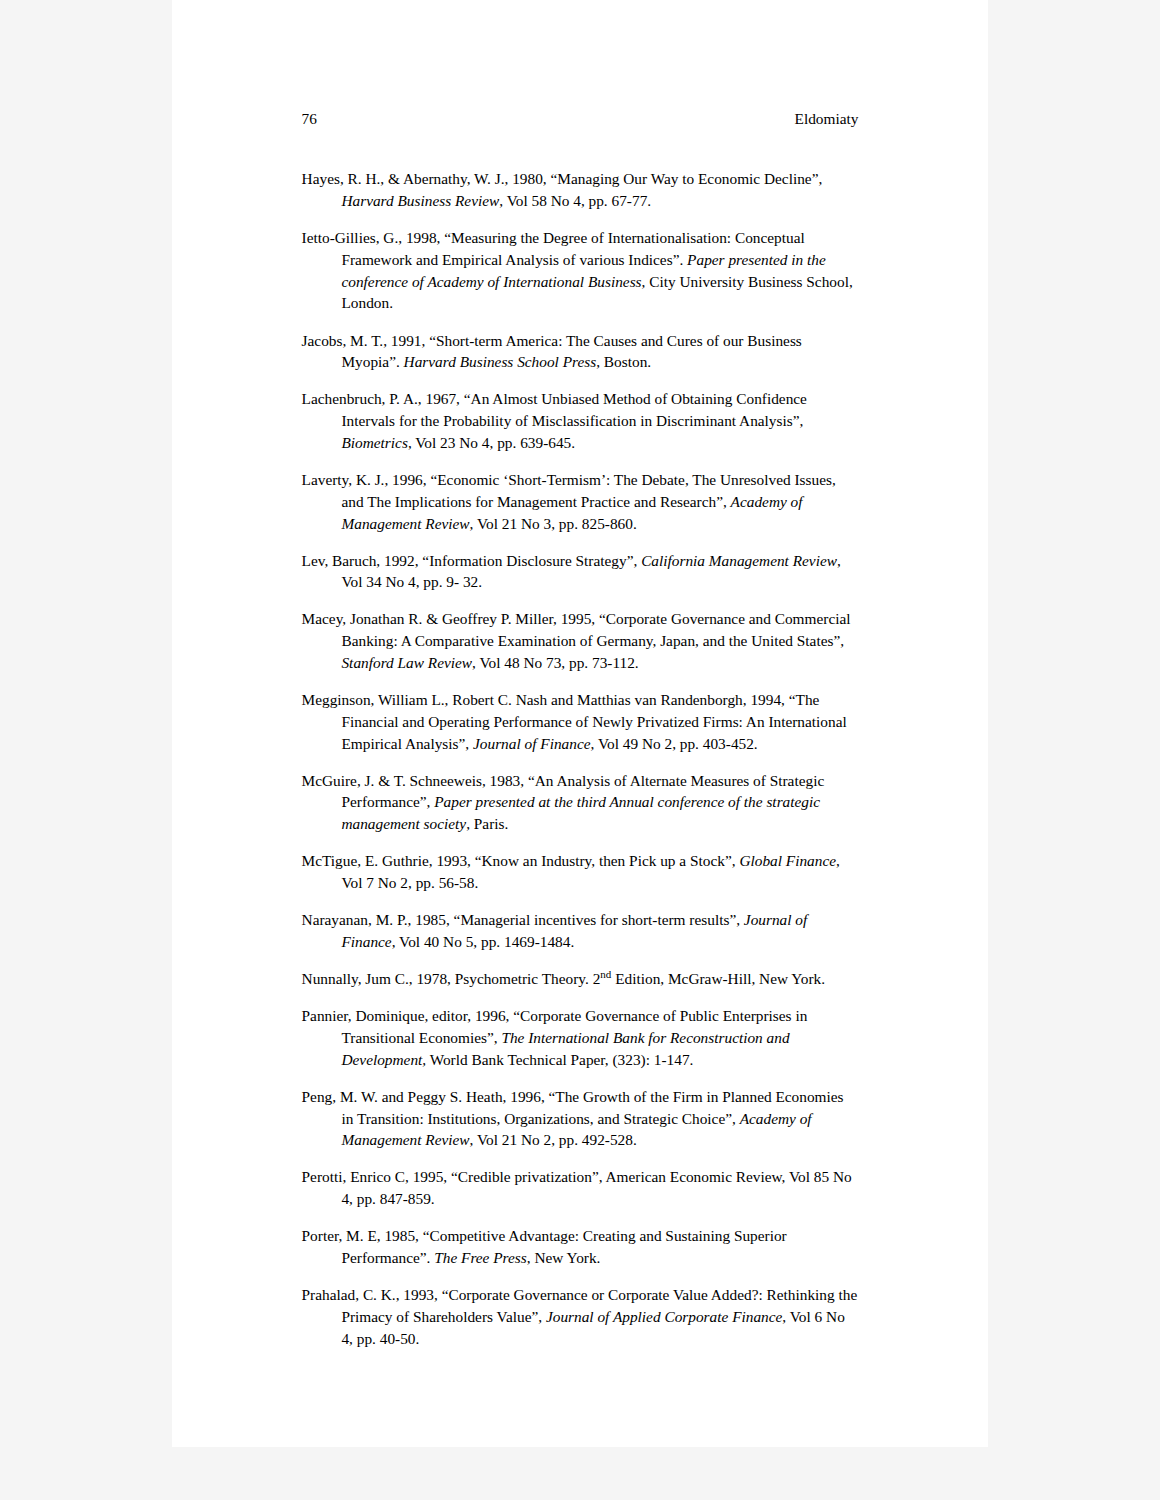76 Eldomiaty
Hayes, R. H., & Abernathy, W. J., 1980, “Managing Our Way to Economic Decline”, Harvard Business Review, Vol 58 No 4, pp. 67-77.
Ietto-Gillies, G., 1998, “Measuring the Degree of Internationalisation: Conceptual Framework and Empirical Analysis of various Indices”. Paper presented in the conference of Academy of International Business, City University Business School, London.
Jacobs, M. T., 1991, “Short-term America: The Causes and Cures of our Business Myopia”. Harvard Business School Press, Boston.
Lachenbruch, P. A., 1967, “An Almost Unbiased Method of Obtaining Confidence Intervals for the Probability of Misclassification in Discriminant Analysis”, Biometrics, Vol 23 No 4, pp. 639-645.
Laverty, K. J., 1996, “Economic ‘Short-Termism’: The Debate, The Unresolved Issues, and The Implications for Management Practice and Research”, Academy of Management Review, Vol 21 No 3, pp. 825-860.
Lev, Baruch, 1992, “Information Disclosure Strategy”, California Management Review, Vol 34 No 4, pp. 9- 32.
Macey, Jonathan R. & Geoffrey P. Miller, 1995, “Corporate Governance and Commercial Banking: A Comparative Examination of Germany, Japan, and the United States”, Stanford Law Review, Vol 48 No 73, pp. 73-112.
Megginson, William L., Robert C. Nash and Matthias van Randenborgh, 1994, “The Financial and Operating Performance of Newly Privatized Firms: An International Empirical Analysis”, Journal of Finance, Vol 49 No 2, pp. 403-452.
McGuire, J. & T. Schneeweis, 1983, “An Analysis of Alternate Measures of Strategic Performance”, Paper presented at the third Annual conference of the strategic management society, Paris.
McTigue, E. Guthrie, 1993, “Know an Industry, then Pick up a Stock”, Global Finance, Vol 7 No 2, pp. 56-58.
Narayanan, M. P., 1985, “Managerial incentives for short-term results”, Journal of Finance, Vol 40 No 5, pp. 1469-1484.
Nunnally, Jum C., 1978, Psychometric Theory. 2nd Edition, McGraw-Hill, New York.
Pannier, Dominique, editor, 1996, “Corporate Governance of Public Enterprises in Transitional Economies”, The International Bank for Reconstruction and Development, World Bank Technical Paper, (323): 1-147.
Peng, M. W. and Peggy S. Heath, 1996, “The Growth of the Firm in Planned Economies in Transition: Institutions, Organizations, and Strategic Choice”, Academy of Management Review, Vol 21 No 2, pp. 492-528.
Perotti, Enrico C, 1995, “Credible privatization”, American Economic Review, Vol 85 No 4, pp. 847-859.
Porter, M. E, 1985, “Competitive Advantage: Creating and Sustaining Superior Performance”. The Free Press, New York.
Prahalad, C. K., 1993, “Corporate Governance or Corporate Value Added?: Rethinking the Primacy of Shareholders Value”, Journal of Applied Corporate Finance, Vol 6 No 4, pp. 40-50.